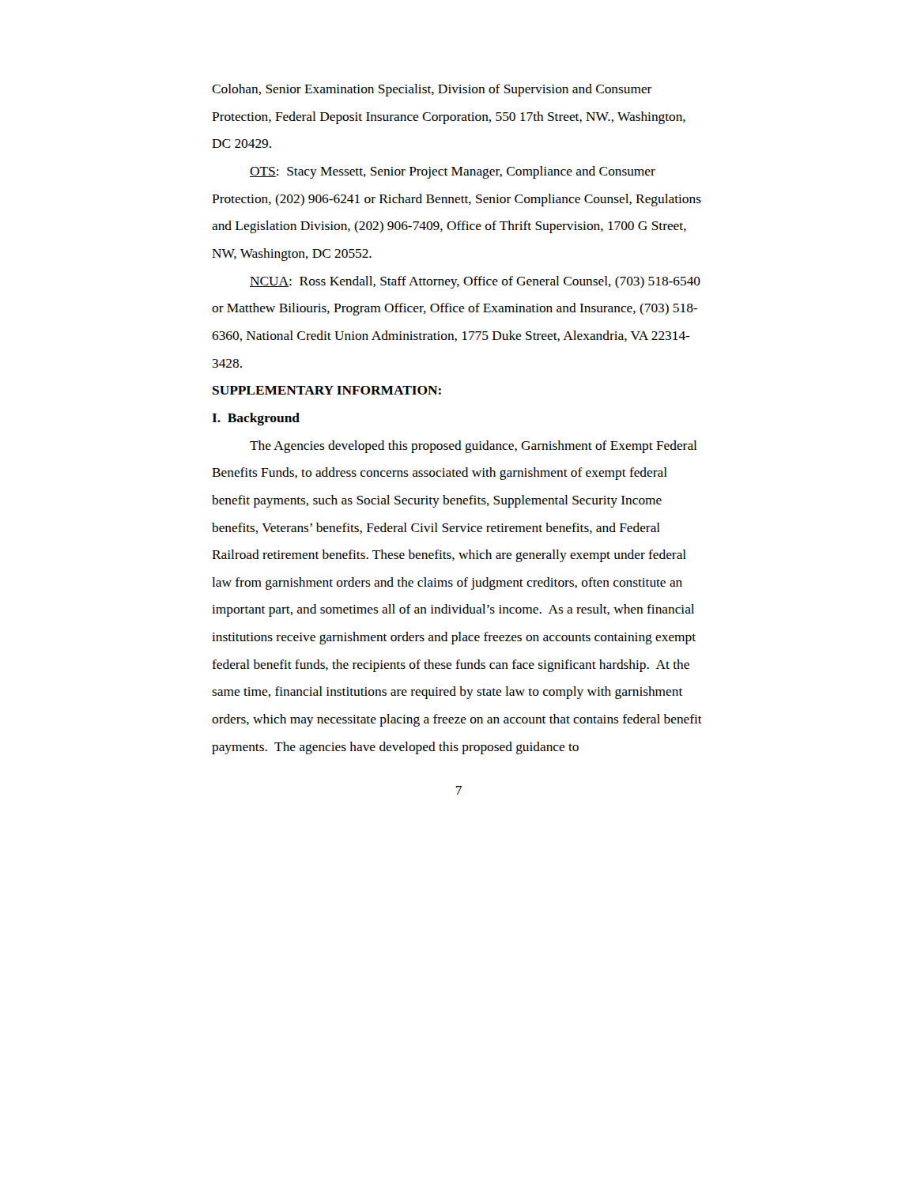Colohan, Senior Examination Specialist, Division of Supervision and Consumer Protection, Federal Deposit Insurance Corporation, 550 17th Street, NW., Washington, DC 20429.
OTS: Stacy Messett, Senior Project Manager, Compliance and Consumer Protection, (202) 906-6241 or Richard Bennett, Senior Compliance Counsel, Regulations and Legislation Division, (202) 906-7409, Office of Thrift Supervision, 1700 G Street, NW, Washington, DC 20552.
NCUA: Ross Kendall, Staff Attorney, Office of General Counsel, (703) 518-6540 or Matthew Biliouris, Program Officer, Office of Examination and Insurance, (703) 518-6360, National Credit Union Administration, 1775 Duke Street, Alexandria, VA 22314-3428.
SUPPLEMENTARY INFORMATION:
I. Background
The Agencies developed this proposed guidance, Garnishment of Exempt Federal Benefits Funds, to address concerns associated with garnishment of exempt federal benefit payments, such as Social Security benefits, Supplemental Security Income benefits, Veterans’ benefits, Federal Civil Service retirement benefits, and Federal Railroad retirement benefits. These benefits, which are generally exempt under federal law from garnishment orders and the claims of judgment creditors, often constitute an important part, and sometimes all of an individual’s income. As a result, when financial institutions receive garnishment orders and place freezes on accounts containing exempt federal benefit funds, the recipients of these funds can face significant hardship. At the same time, financial institutions are required by state law to comply with garnishment orders, which may necessitate placing a freeze on an account that contains federal benefit payments. The agencies have developed this proposed guidance to
7